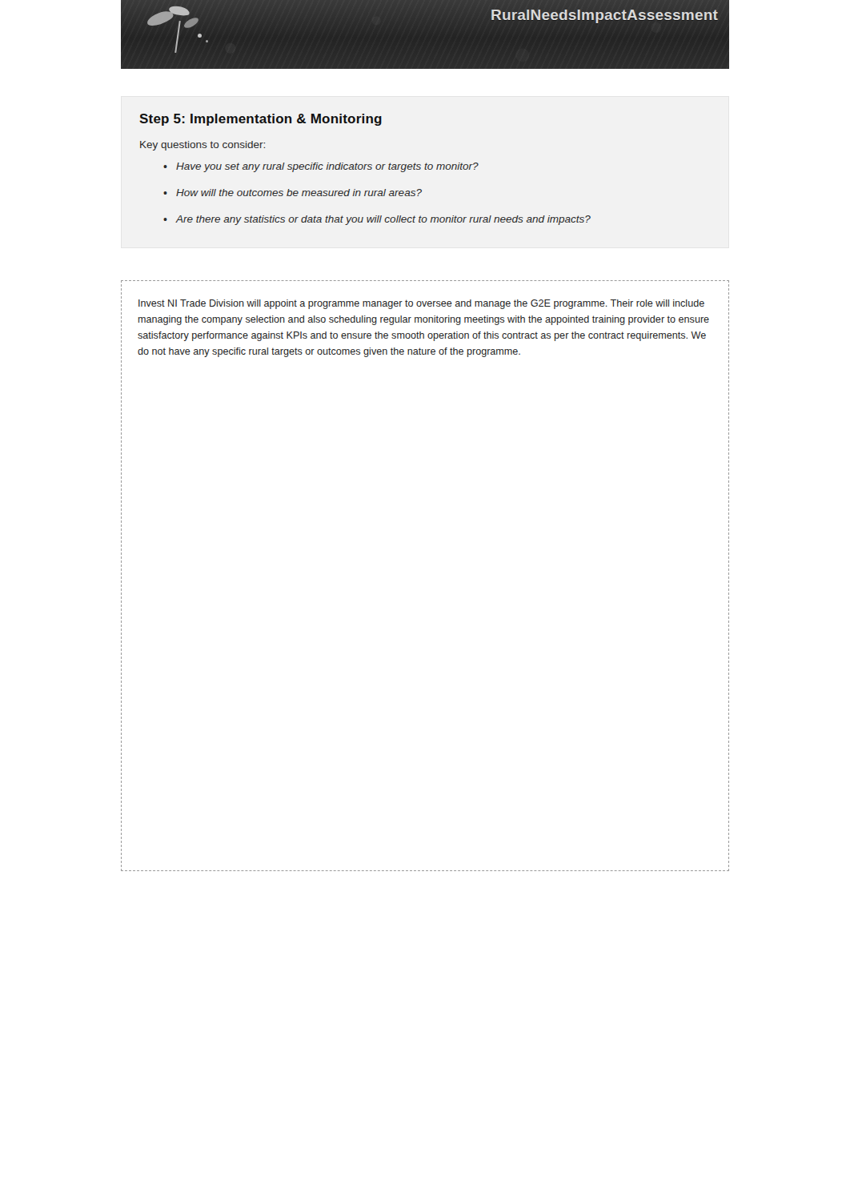RuralNeedsImpactAssessment
Step 5: Implementation & Monitoring
Key questions to consider:
Have you set any rural specific indicators or targets to monitor?
How will the outcomes be measured in rural areas?
Are there any statistics or data that you will collect to monitor rural needs and impacts?
Invest NI Trade Division will appoint a programme manager to oversee and manage the G2E programme. Their role will include managing the company selection and also scheduling regular monitoring meetings with the appointed training provider to ensure satisfactory performance against KPIs and to ensure the smooth operation of this contract as per the contract requirements. We do not have any specific rural targets or outcomes given the nature of the programme.